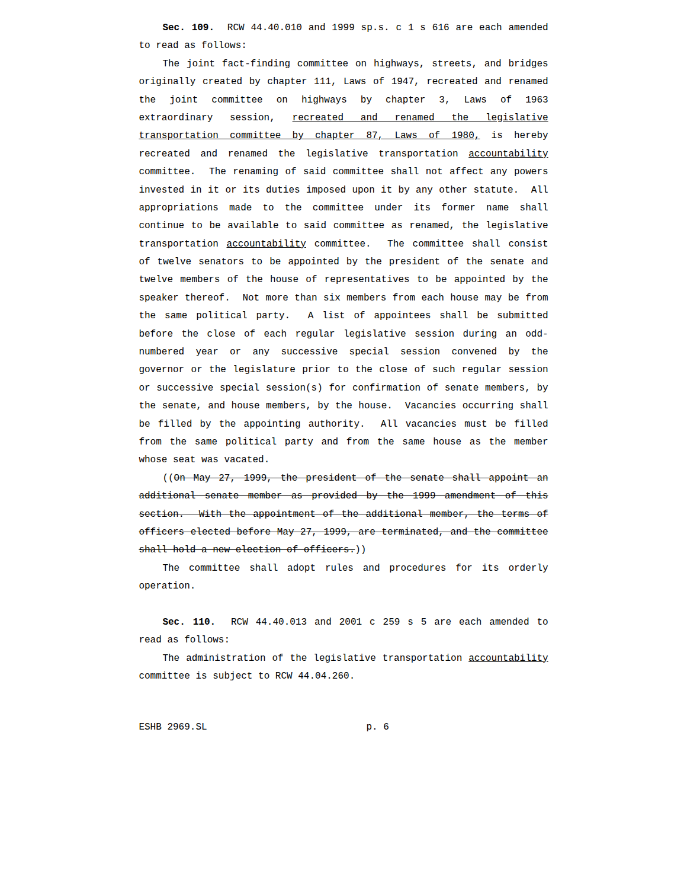Sec. 109. RCW 44.40.010 and 1999 sp.s. c 1 s 616 are each amended to read as follows:
The joint fact-finding committee on highways, streets, and bridges originally created by chapter 111, Laws of 1947, recreated and renamed the joint committee on highways by chapter 3, Laws of 1963 extraordinary session, recreated and renamed the legislative transportation committee by chapter 87, Laws of 1980, is hereby recreated and renamed the legislative transportation accountability committee. The renaming of said committee shall not affect any powers invested in it or its duties imposed upon it by any other statute. All appropriations made to the committee under its former name shall continue to be available to said committee as renamed, the legislative transportation accountability committee. The committee shall consist of twelve senators to be appointed by the president of the senate and twelve members of the house of representatives to be appointed by the speaker thereof. Not more than six members from each house may be from the same political party. A list of appointees shall be submitted before the close of each regular legislative session during an odd-numbered year or any successive special session convened by the governor or the legislature prior to the close of such regular session or successive special session(s) for confirmation of senate members, by the senate, and house members, by the house. Vacancies occurring shall be filled by the appointing authority. All vacancies must be filled from the same political party and from the same house as the member whose seat was vacated.
((On May 27, 1999, the president of the senate shall appoint an additional senate member as provided by the 1999 amendment of this section. With the appointment of the additional member, the terms of officers elected before May 27, 1999, are terminated, and the committee shall hold a new election of officers.))
The committee shall adopt rules and procedures for its orderly operation.
Sec. 110. RCW 44.40.013 and 2001 c 259 s 5 are each amended to read as follows:
The administration of the legislative transportation accountability committee is subject to RCW 44.04.260.
ESHB 2969.SL p. 6